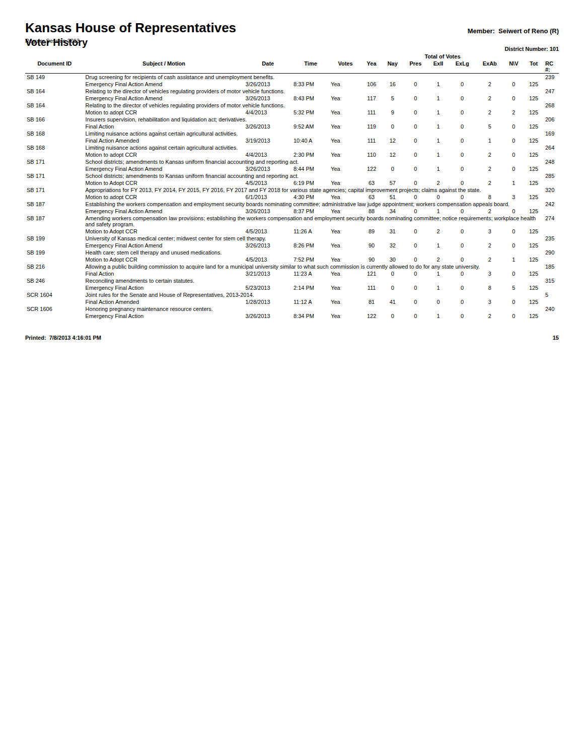Kansas House of Representatives
Voter History
Member: Seiwert of Reno (R)
Regular Session 2013
District Number: 101
| | Total of Votes | |
| Document ID | Subject / Motion | Date | Time | Votes | Yea | Nay | Pres | ExII | ExLg | ExAb | N\V | Tot | RC #: |
| SB 149 | Drug screening for recipients of cash assistance and unemployment benefits. | 239 |
| | Emergency Final Action Amend | 3/26/2013 | 8:33 PM | Yea | 106 | 16 | 0 | 1 | 0 | 2 | 0 | 125 | |
| SB 164 | Relating to the director of vehicles regulating providers of motor vehicle functions. | 247 |
| | Emergency Final Action Amend | 3/26/2013 | 8:43 PM | Yea | 117 | 5 | 0 | 1 | 0 | 2 | 0 | 125 | |
| SB 164 | Relating to the director of vehicles regulating providers of motor vehicle functions. | 268 |
| | Motion to adopt CCR | 4/4/2013 | 5:32 PM | Yea | 111 | 9 | 0 | 1 | 0 | 2 | 2 | 125 | |
| SB 166 | Insurers supervision, rehabilitation and liquidation act; derivatives. | 206 |
| | Final Action | 3/26/2013 | 9:52 AM | Yea | 119 | 0 | 0 | 1 | 0 | 5 | 0 | 125 | |
| SB 168 | Limiting nuisance actions against certain agricultural activities. | 169 |
| | Final Action Amended | 3/19/2013 | 10:40 A | Yea | 111 | 12 | 0 | 1 | 0 | 1 | 0 | 125 | |
| SB 168 | Limiting nuisance actions against certain agricultural activities. | 264 |
| | Motion to adopt CCR | 4/4/2013 | 2:30 PM | Yea | 110 | 12 | 0 | 1 | 0 | 2 | 0 | 125 | |
| SB 171 | School districts; amendments to Kansas uniform financial accounting and reporting act. | 248 |
| | Emergency Final Action Amend | 3/26/2013 | 8:44 PM | Yea | 122 | 0 | 0 | 1 | 0 | 2 | 0 | 125 | |
| SB 171 | School districts; amendments to Kansas uniform financial accounting and reporting act. | 285 |
| | Motion to Adopt CCR | 4/5/2013 | 6:19 PM | Yea | 63 | 57 | 0 | 2 | 0 | 2 | 1 | 125 | |
| SB 171 | Appropriations for FY 2013, FY 2014, FY 2015, FY 2016, FY 2017 and FY 2018 for various state agencies; capital improvement projects; claims against the state. | 320 |
| | Motion to adopt CCR | 6/1/2013 | 4:30 PM | Yea | 63 | 51 | 0 | 0 | 0 | 8 | 3 | 125 | |
| SB 187 | Establishing the workers compensation and employment security boards nominating committee; administrative law judge appointment; workers compensation appeals board. | 242 |
| | Emergency Final Action Amend | 3/26/2013 | 8:37 PM | Yea | 88 | 34 | 0 | 1 | 0 | 2 | 0 | 125 | |
| SB 187 | Amending workers compensation law provisions; establishing the workers compensation and employment security boards nominating committee; notice requirements; workplace health and safety program. | 274 |
| | Motion to Adopt CCR | 4/5/2013 | 11:26 A | Yea | 89 | 31 | 0 | 2 | 0 | 3 | 0 | 125 | |
| SB 199 | University of Kansas medical center; midwest center for stem cell therapy. | 235 |
| | Emergency Final Action Amend | 3/26/2013 | 8:26 PM | Yea | 90 | 32 | 0 | 1 | 0 | 2 | 0 | 125 | |
| SB 199 | Health care; stem cell therapy and unused medications. | 290 |
| | Motion to Adopt CCR | 4/5/2013 | 7:52 PM | Yea | 90 | 30 | 0 | 2 | 0 | 2 | 1 | 125 | |
| SB 216 | Allowing a public building commission to acquire land for a municipal university similar to what such commission is currently allowed to do for any state university. | 185 |
| | Final Action | 3/21/2013 | 11:23 A | Yea | 121 | 0 | 0 | 1 | 0 | 3 | 0 | 125 | |
| SB 246 | Reconciling amendments to certain statutes. | 315 |
| | Emergency Final Action | 5/23/2013 | 2:14 PM | Yea | 111 | 0 | 0 | 1 | 0 | 8 | 5 | 125 | |
| SCR 1604 | Joint rules for the Senate and House of Representatives, 2013-2014. | 5 |
| | Final Action Amended | 1/28/2013 | 11:12 A | Yea | 81 | 41 | 0 | 0 | 0 | 3 | 0 | 125 | |
| SCR 1606 | Honoring pregnancy maintenance resource centers. | 240 |
| | Emergency Final Action | 3/26/2013 | 8:34 PM | Yea | 122 | 0 | 0 | 1 | 0 | 2 | 0 | 125 | |
Printed: 7/8/2013 4:16:01 PM 15